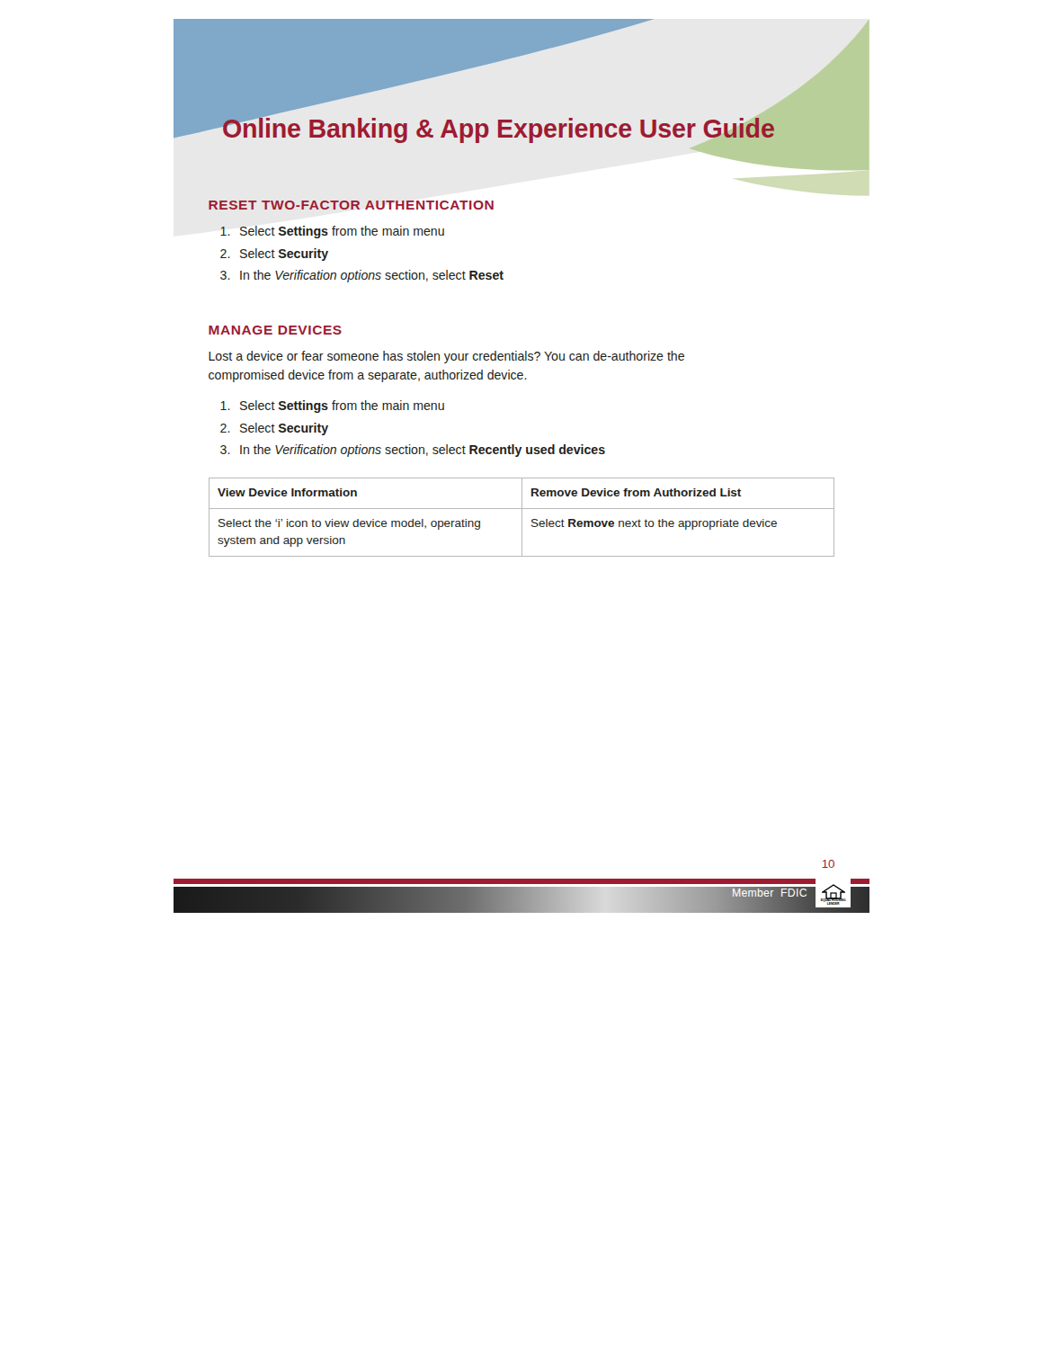Online Banking & App Experience User Guide
Reset Two-Factor Authentication
Select Settings from the main menu
Select Security
In the Verification options section, select Reset
Manage Devices
Lost a device or fear someone has stolen your credentials? You can de-authorize the compromised device from a separate, authorized device.
Select Settings from the main menu
Select Security
In the Verification options section, select Recently used devices
| View Device Information | Remove Device from Authorized List |
| --- | --- |
| Select the ‘i’ icon to view device model, operating system and app version | Select Remove next to the appropriate device |
10
Member FDIC EQUAL HOUSING
LENDER